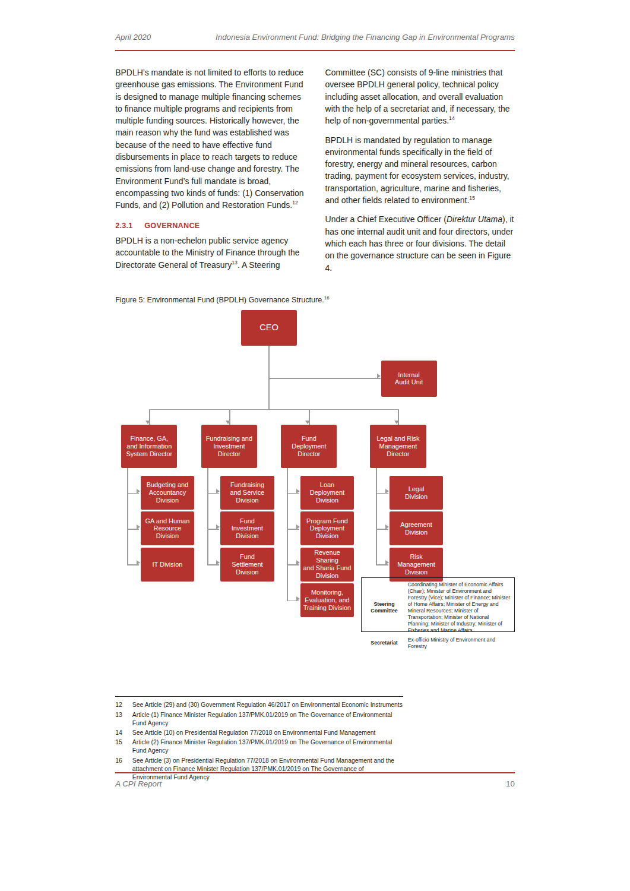April 2020
Indonesia Environment Fund: Bridging the Financing Gap in Environmental Programs
BPDLH’s mandate is not limited to efforts to reduce greenhouse gas emissions. The Environment Fund is designed to manage multiple financing schemes to finance multiple programs and recipients from multiple funding sources. Historically however, the main reason why the fund was established was because of the need to have effective fund disbursements in place to reach targets to reduce emissions from land-use change and forestry. The Environment Fund’s full mandate is broad, encompassing two kinds of funds: (1) Conservation Funds, and (2) Pollution and Restoration Funds.12
2.3.1 GOVERNANCE
BPDLH is a non-echelon public service agency accountable to the Ministry of Finance through the Directorate General of Treasury13. A Steering
Committee (SC) consists of 9-line ministries that oversee BPDLH general policy, technical policy including asset allocation, and overall evaluation with the help of a secretariat and, if necessary, the help of non-governmental parties.14
BPDLH is mandated by regulation to manage environmental funds specifically in the field of forestry, energy and mineral resources, carbon trading, payment for ecosystem services, industry, transportation, agriculture, marine and fisheries, and other fields related to environment.15
Under a Chief Executive Officer (Direktur Utama), it has one internal audit unit and four directors, under which each has three or four divisions. The detail on the governance structure can be seen in Figure 4.
Figure 5: Environmental Fund (BPDLH) Governance Structure.16
CEO
Internal
Audit Unit
Finance, GA,
and Information
System Director
Fundraising and
Investment
Director
Fund
Deployment
Director
Legal and Risk
Management
Director
Budgeting and
Accountancy
Division
GA and Human
Resource
Division
IT Division
Fundraising
and Service
Division
Fund
Investment
Division
Fund
Settlement
Division
Loan
Deployment
Division
Program Fund
Deployment
Division
Revenue Sharing
and Sharia Fund
Division
Monitoring,
Evaluation, and
Training Division
Legal
Division
Agreement
Division
Risk
Management
Division
Steering
Committee
Coordinating Minister of Economic Affairs (Chair); Minister of Environment and Forestry (Vice); Minister of Finance; Minister of Home Affairs; Minister of Energy and Mineral Resources; Minister of Transportation; Minister of National Planning; Minister of Industry; Minister of Fisheries and Marine Affairs
Secretariat
Ex-officio Ministry of Environment and Forestry
12 See Article (29) and (30) Government Regulation 46/2017 on Environmental Economic Instruments
13 Article (1) Finance Minister Regulation 137/PMK.01/2019 on The Governance of Environmental Fund Agency
14 See Article (10) on Presidential Regulation 77/2018 on Environmental Fund Management
15 Article (2) Finance Minister Regulation 137/PMK.01/2019 on The Governance of Environmental Fund Agency
16 See Article (3) on Presidential Regulation 77/2018 on Environmental Fund Management and the attachment on Finance Minister Regulation 137/PMK.01/2019 on The Governance of Environmental Fund Agency
A CPI Report
10